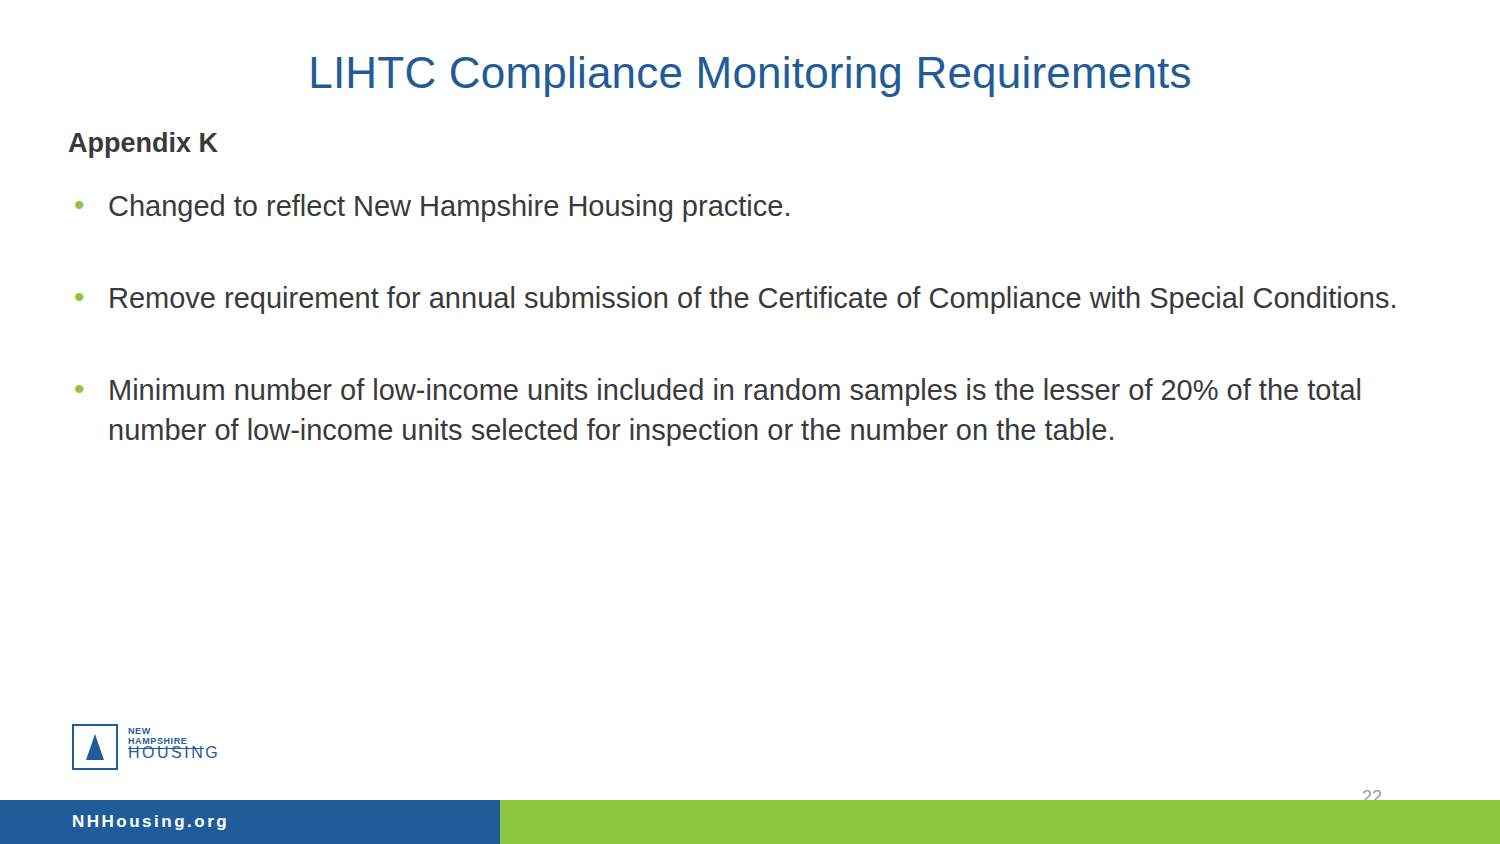LIHTC Compliance Monitoring Requirements
Appendix K
Changed to reflect New Hampshire Housing practice.
Remove requirement for annual submission of the Certificate of Compliance with Special Conditions.
Minimum number of low-income units included in random samples is the lesser of 20% of the total number of low-income units selected for inspection or the number on the table.
NEW HAMPSHIRE
HOUSING
22
NHHousing.org